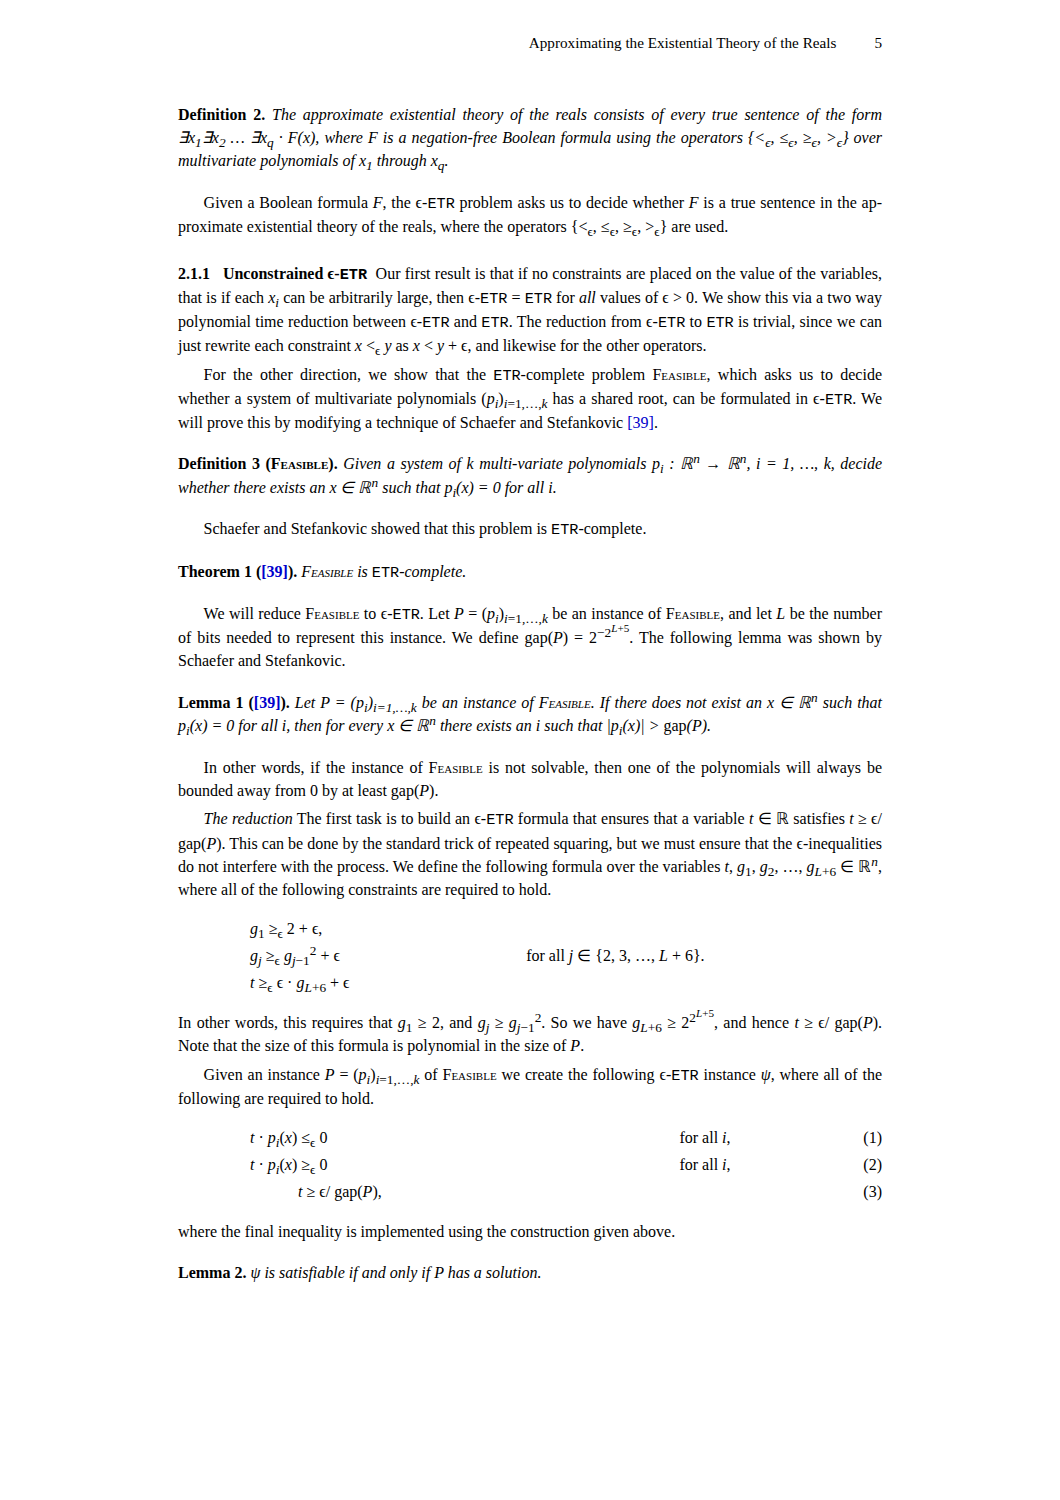Approximating the Existential Theory of the Reals 5
Definition 2. The approximate existential theory of the reals consists of every true sentence of the form ∃x1∃x2 … ∃xq · F(x), where F is a negation-free Boolean formula using the operators {<ϵ, ≤ϵ, ≥ϵ, >ϵ} over multivariate polynomials of x1 through xq.
Given a Boolean formula F, the ϵ-ETR problem asks us to decide whether F is a true sentence in the approximate existential theory of the reals, where the operators {<ϵ, ≤ϵ, ≥ϵ, >ϵ} are used.
2.1.1 Unconstrained ϵ-ETR Our first result is that if no constraints are placed on the value of the variables, that is if each xi can be arbitrarily large, then ϵ-ETR = ETR for all values of ϵ > 0. We show this via a two way polynomial time reduction between ϵ-ETR and ETR. The reduction from ϵ-ETR to ETR is trivial, since we can just rewrite each constraint x <ϵ y as x < y + ϵ, and likewise for the other operators.
For the other direction, we show that the ETR-complete problem Feasible, which asks us to decide whether a system of multivariate polynomials (pi)i=1,…,k has a shared root, can be formulated in ϵ-ETR. We will prove this by modifying a technique of Schaefer and Stefankovic [39].
Definition 3 (Feasible). Given a system of k multi-variate polynomials pi : ℝn → ℝn, i = 1, …, k, decide whether there exists an x ∈ ℝn such that pi(x) = 0 for all i.
Schaefer and Stefankovic showed that this problem is ETR-complete.
Theorem 1 ([39]). Feasible is ETR-complete.
We will reduce Feasible to ϵ-ETR. Let P = (pi)i=1,…,k be an instance of Feasible, and let L be the number of bits needed to represent this instance. We define gap(P) = 2−2L+5. The following lemma was shown by Schaefer and Stefankovic.
Lemma 1 ([39]). Let P = (pi)i=1,…,k be an instance of Feasible. If there does not exist an x ∈ ℝn such that pi(x) = 0 for all i, then for every x ∈ ℝn there exists an i such that |pi(x)| > gap(P).
In other words, if the instance of Feasible is not solvable, then one of the polynomials will always be bounded away from 0 by at least gap(P).
The reduction The first task is to build an ϵ-ETR formula that ensures that a variable t ∈ ℝ satisfies t ≥ ϵ/ gap(P). This can be done by the standard trick of repeated squaring, but we must ensure that the ϵ-inequalities do not interfere with the process. We define the following formula over the variables t, g1, g2, …, gL+6 ∈ ℝn, where all of the following constraints are required to hold.
| g 1 ≥ ϵ 2 + ϵ, | |
| g j ≥ ϵ g j −1 2 + ϵ | for all j ∈ {2, 3, …, L + 6}. |
| t ≥ ϵ ϵ · g L +6 + ϵ | |
In other words, this requires that g1 ≥ 2, and gj ≥ gj−12. So we have gL+6 ≥ 22L+5, and hence t ≥ ϵ/ gap(P). Note that the size of this formula is polynomial in the size of P.
Given an instance P = (pi)i=1,…,k of Feasible we create the following ϵ-ETR instance ψ, where all of the following are required to hold.
| t · p i ( x ) ≤ ϵ 0 | for all i , | (1) |
| t · p i ( x ) ≥ ϵ 0 | for all i , | (2) |
| t ≥ ϵ/ gap ( P ), | | (3) |
where the final inequality is implemented using the construction given above.
Lemma 2. ψ is satisfiable if and only if P has a solution.